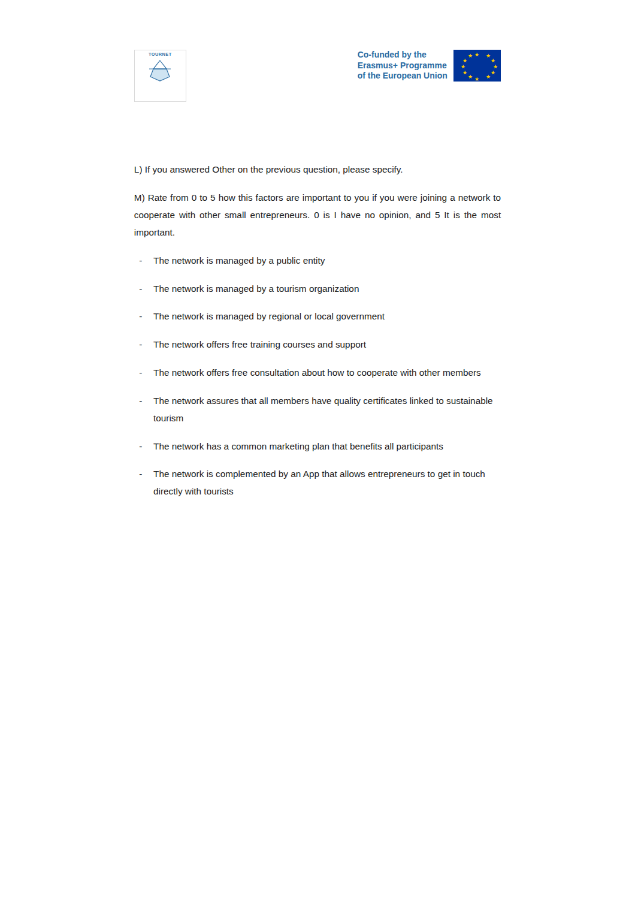TOURNET
Co-funded by the
Erasmus+ Programme
of the European Union
★ ★ ★ ★ ★ ★ ★ ★ ★ ★ ★ ★
L) If you answered Other on the previous question, please specify.
M) Rate from 0 to 5 how this factors are important to you if you were joining a network to cooperate with other small entrepreneurs. 0 is I have no opinion, and 5 It is the most important.
The network is managed by a public entity
The network is managed by a tourism organization
The network is managed by regional or local government
The network offers free training courses and support
The network offers free consultation about how to cooperate with other members
The network assures that all members have quality certificates linked to sustainable tourism
The network has a common marketing plan that benefits all participants
The network is complemented by an App that allows entrepreneurs to get in touch directly with tourists